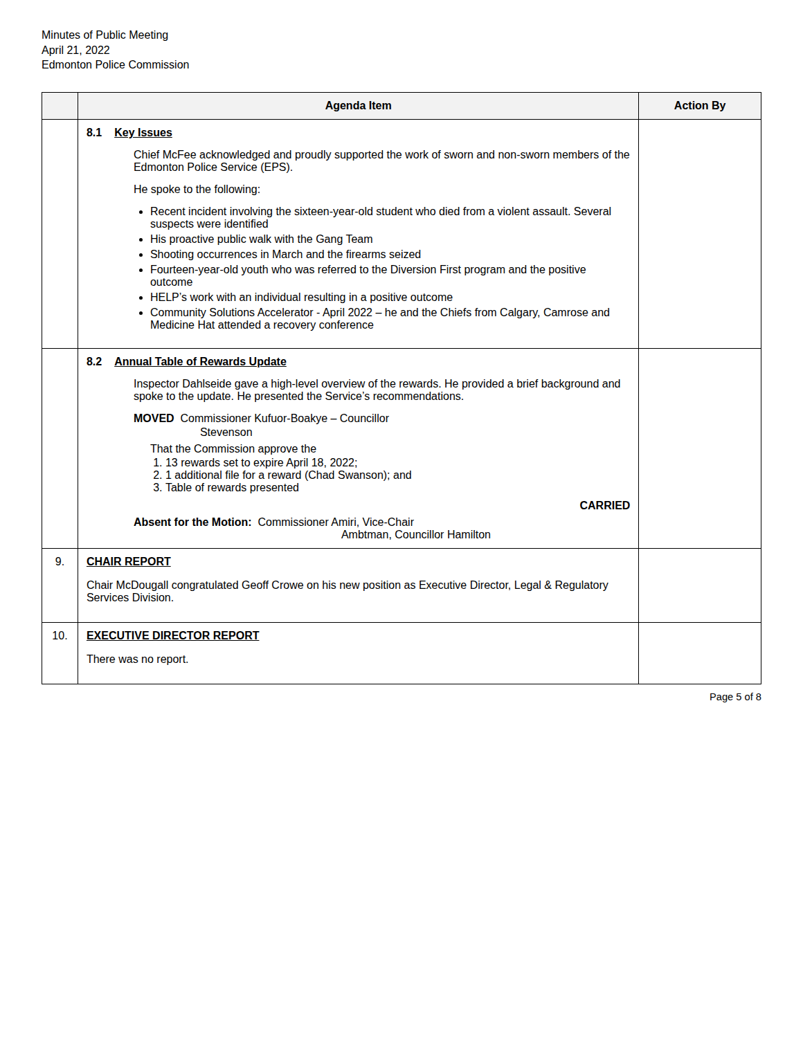Minutes of Public Meeting
April 21, 2022
Edmonton Police Commission
| | Agenda Item | Action By |
| --- | --- | --- |
| | 8.1 Key Issues Chief McFee acknowledged and proudly supported the work of sworn and non-sworn members of the Edmonton Police Service (EPS). He spoke to the following: Recent incident involving the sixteen-year-old student who died from a violent assault. Several suspects were identified His proactive public walk with the Gang Team Shooting occurrences in March and the firearms seized Fourteen-year-old youth who was referred to the Diversion First program and the positive outcome HELP’s work with an individual resulting in a positive outcome Community Solutions Accelerator - April 2022 – he and the Chiefs from Calgary, Camrose and Medicine Hat attended a recovery conference | |
| | 8.2 Annual Table of Rewards Update Inspector Dahlseide gave a high-level overview of the rewards. He provided a brief background and spoke to the update. He presented the Service’s recommendations. MOVED Commissioner Kufuor-Boakye – Councillor Stevenson That the Commission approve the 13 rewards set to expire April 18, 2022; 1 additional file for a reward (Chad Swanson); and Table of rewards presented CARRIED Absent for the Motion: Commissioner Amiri, Vice-Chair Ambtman, Councillor Hamilton | |
| 9. | CHAIR REPORT Chair McDougall congratulated Geoff Crowe on his new position as Executive Director, Legal & Regulatory Services Division. | |
| 10. | EXECUTIVE DIRECTOR REPORT There was no report. | |
Page 5 of 8